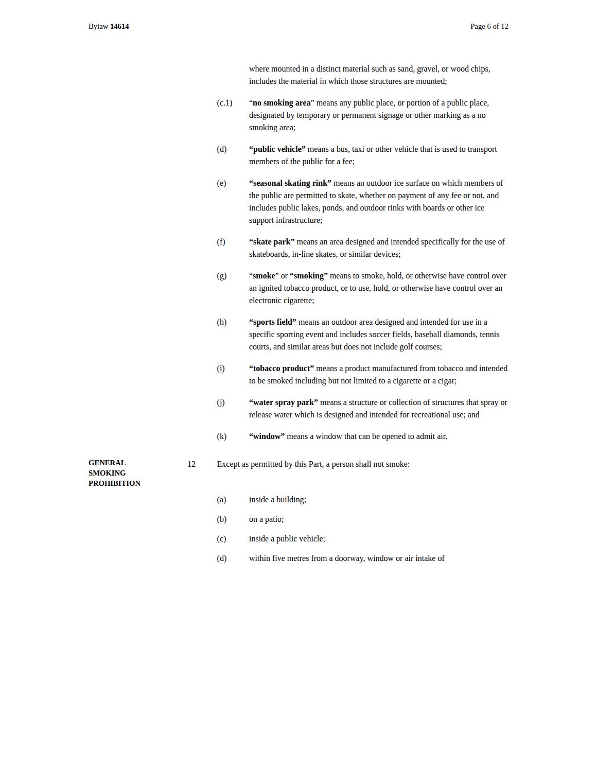Bylaw 14614
Page 6 of 12
where mounted in a distinct material such as sand, gravel, or wood chips, includes the material in which those structures are mounted;
(c.1)
“no smoking area” means any public place, or portion of a public place, designated by temporary or permanent signage or other marking as a no smoking area;
(d)
“public vehicle” means a bus, taxi or other vehicle that is used to transport members of the public for a fee;
(e)
“seasonal skating rink” means an outdoor ice surface on which members of the public are permitted to skate, whether on payment of any fee or not, and includes public lakes, ponds, and outdoor rinks with boards or other ice support infrastructure;
(f)
“skate park” means an area designed and intended specifically for the use of skateboards, in-line skates, or similar devices;
(g)
“smoke” or “smoking” means to smoke, hold, or otherwise have control over an ignited tobacco product, or to use, hold, or otherwise have control over an electronic cigarette;
(h)
“sports field” means an outdoor area designed and intended for use in a specific sporting event and includes soccer fields, baseball diamonds, tennis courts, and similar areas but does not include golf courses;
(i)
“tobacco product” means a product manufactured from tobacco and intended to be smoked including but not limited to a cigarette or a cigar;
(j)
“water spray park” means a structure or collection of structures that spray or release water which is designed and intended for recreational use; and
(k)
“window” means a window that can be opened to admit air.
General
Smoking
Prohibition
12
Except as permitted by this Part, a person shall not smoke:
(a)
inside a building;
(b)
on a patio;
(c)
inside a public vehicle;
(d)
within five metres from a doorway, window or air intake of